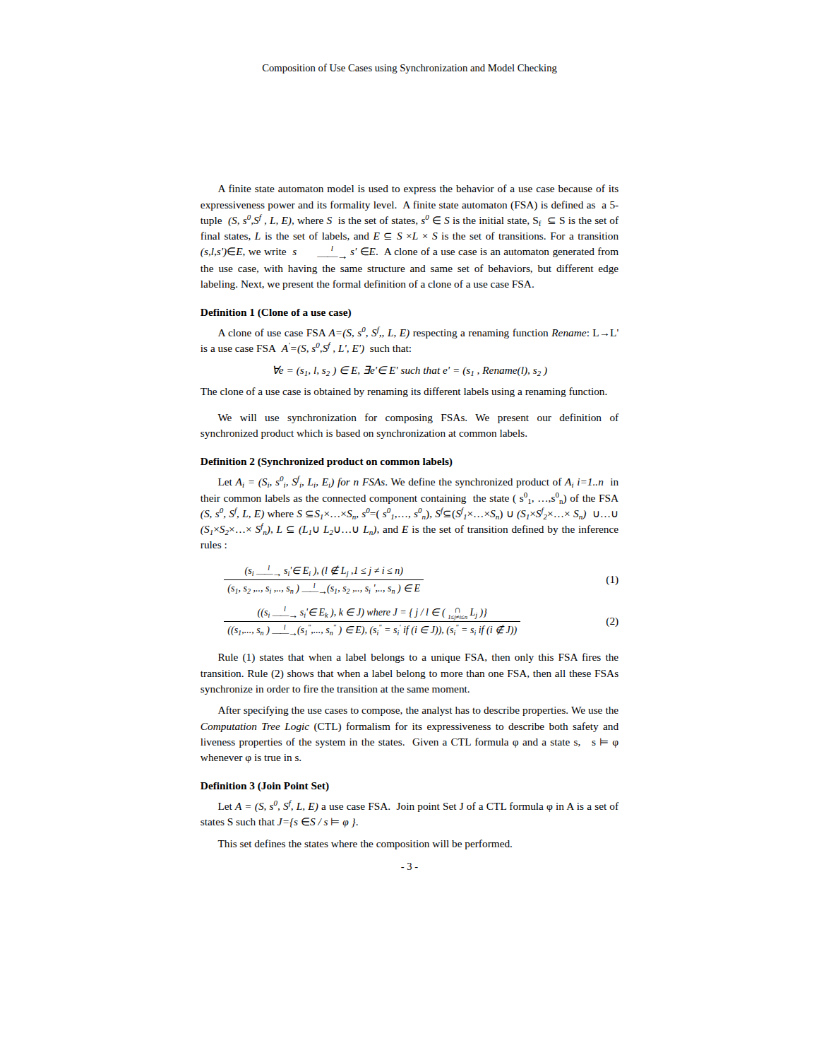Composition of Use Cases using Synchronization and Model Checking
A finite state automaton model is used to express the behavior of a use case because of its expressiveness power and its formality level. A finite state automaton (FSA) is defined as a 5-tuple (S, s0,Sf , L, E), where S is the set of states, s0 ∈ S is the initial state, Sf ⊆ S is the set of final states, L is the set of labels, and E ⊆ S ×L × S is the set of transitions. For a transition (s,l,s')∈E, we write s l——→ s' ∈E. A clone of a use case is an automaton generated from the use case, with having the same structure and same set of behaviors, but different edge labeling. Next, we present the formal definition of a clone of a use case FSA.
Definition 1 (Clone of a use case)
A clone of use case FSA A=(S, s0, Sf,, L, E) respecting a renaming function Rename: L→L' is a use case FSA A′=(S, s0,Sf , L', E') such that:
∀e = (s1, l, s2 ) ∈ E, ∃e'∈ E' such that e' = (s1 , Rename(l), s2 )
The clone of a use case is obtained by renaming its different labels using a renaming function.
We will use synchronization for composing FSAs. We present our definition of synchronized product which is based on synchronization at common labels.
Definition 2 (Synchronized product on common labels)
Let Ai = (Si, s0i, Sfi, Li, Ei) for n FSAs. We define the synchronized product of Ai i=1..n in their common labels as the connected component containing the state ( s01, …,s0n) of the FSA (S, s0, Sf, L, E) where S ⊆S1×…×Sn, s0=( s01,…, s0n), Sf⊆(Sf1×…×Sn) ∪ (S1×Sf2×…× Sn) ∪…∪ (S1×S2×…× Sfn), L ⊆ (L1∪ L2∪…∪ Ln), and E is the set of transition defined by the inference rules :
(si l——→ si'∈ Ei ), (l ∉ Lj ,1 ≤ j ≠ i ≤ n)
(s1, s2 ,.., si ,.., sn ) l——→(s1, s2 ,.., si ',.., sn ) ∈ E
(1)
((si l——→ si'∈ Ek ), k ∈ J) where J = { j / l ∈ ( ∩1≤j≠i≤n Lj )}
((s1,..., sn ) l——→(s1",..., sn" ) ∈ E), (si" = si' if (i ∈ J)), (si" = si if (i ∉ J))
(2)
Rule (1) states that when a label belongs to a unique FSA, then only this FSA fires the transition. Rule (2) shows that when a label belong to more than one FSA, then all these FSAs synchronize in order to fire the transition at the same moment.
After specifying the use cases to compose, the analyst has to describe properties. We use the Computation Tree Logic (CTL) formalism for its expressiveness to describe both safety and liveness properties of the system in the states. Given a CTL formula φ and a state s, s ⊨ φ whenever φ is true in s.
Definition 3 (Join Point Set)
Let A = (S, s0, Sf, L, E) a use case FSA. Join point Set J of a CTL formula φ in A is a set of states S such that J={s ∈S / s ⊨ φ }.
This set defines the states where the composition will be performed.
- 3 -